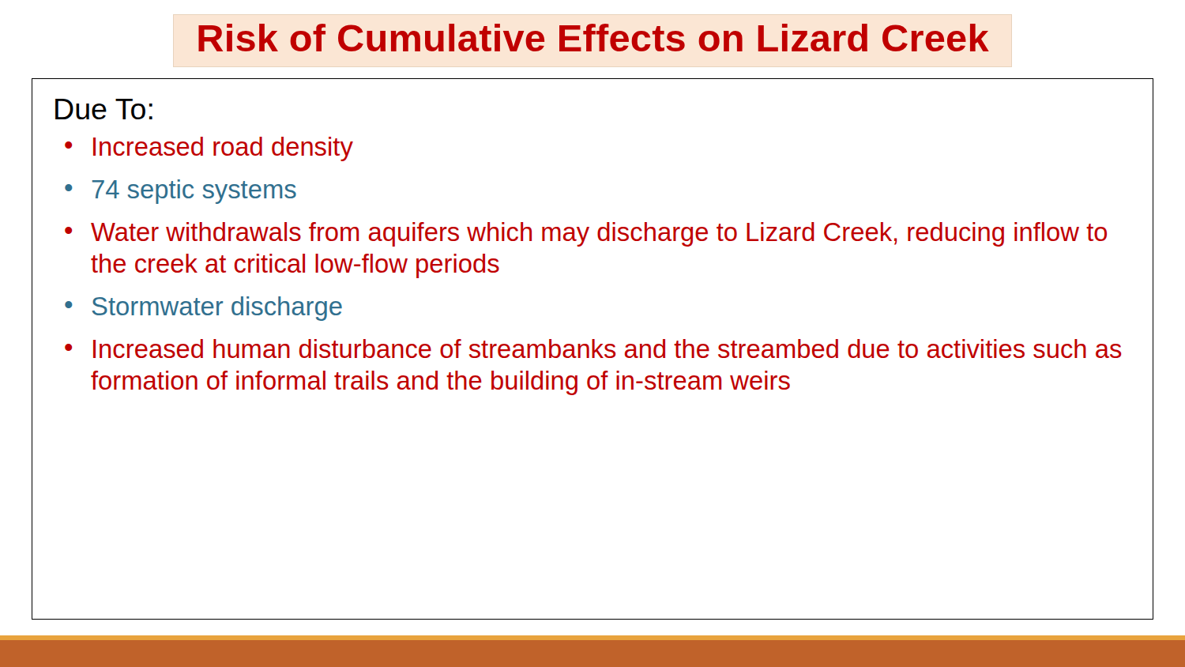Risk of Cumulative Effects on Lizard Creek
Due To:
Increased road density
74 septic systems
Water withdrawals from aquifers which may discharge to Lizard Creek, reducing inflow to the creek at critical low-flow periods
Stormwater discharge
Increased human disturbance of streambanks and the streambed due to activities such as formation of informal trails and the building of in-stream weirs